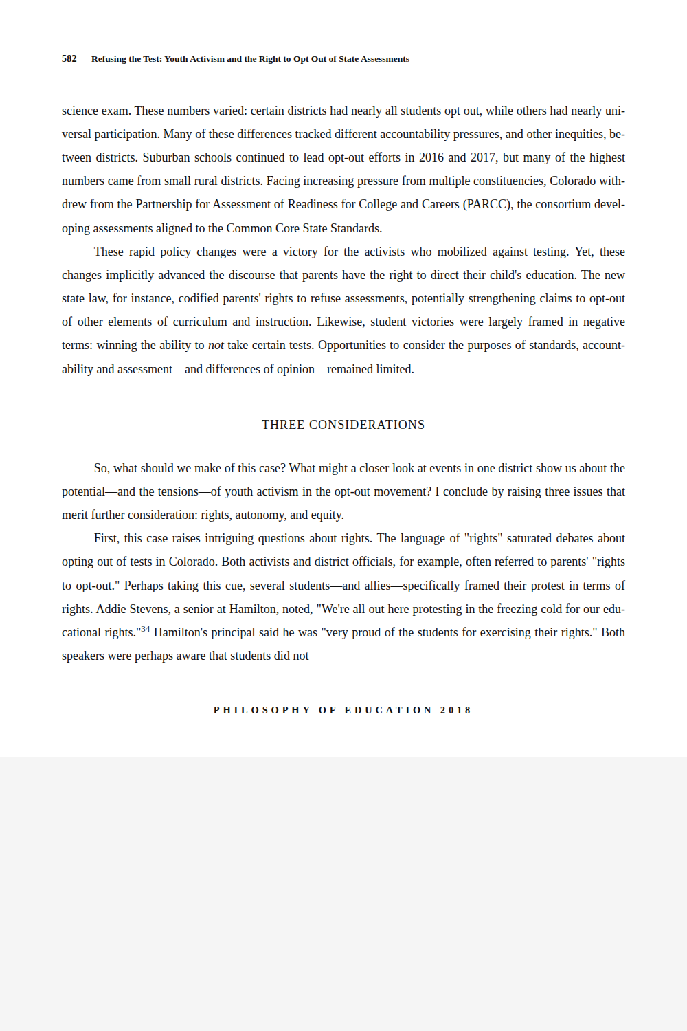582 Refusing the Test: Youth Activism and the Right to Opt Out of State Assessments
science exam. These numbers varied: certain districts had nearly all students opt out, while others had nearly universal participation. Many of these differences tracked different accountability pressures, and other inequities, between districts. Suburban schools continued to lead opt-out efforts in 2016 and 2017, but many of the highest numbers came from small rural districts. Facing increasing pressure from multiple constituencies, Colorado withdrew from the Partnership for Assessment of Readiness for College and Careers (PARCC), the consortium developing assessments aligned to the Common Core State Standards.
These rapid policy changes were a victory for the activists who mobilized against testing. Yet, these changes implicitly advanced the discourse that parents have the right to direct their child's education. The new state law, for instance, codified parents' rights to refuse assessments, potentially strengthening claims to opt-out of other elements of curriculum and instruction. Likewise, student victories were largely framed in negative terms: winning the ability to not take certain tests. Opportunities to consider the purposes of standards, accountability and assessment—and differences of opinion—remained limited.
THREE CONSIDERATIONS
So, what should we make of this case? What might a closer look at events in one district show us about the potential—and the tensions—of youth activism in the opt-out movement? I conclude by raising three issues that merit further consideration: rights, autonomy, and equity.
First, this case raises intriguing questions about rights. The language of "rights" saturated debates about opting out of tests in Colorado. Both activists and district officials, for example, often referred to parents' "rights to opt-out." Perhaps taking this cue, several students—and allies—specifically framed their protest in terms of rights. Addie Stevens, a senior at Hamilton, noted, "We're all out here protesting in the freezing cold for our educational rights."34 Hamilton's principal said he was "very proud of the students for exercising their rights." Both speakers were perhaps aware that students did not
PHILOSOPHY OF EDUCATION 2018